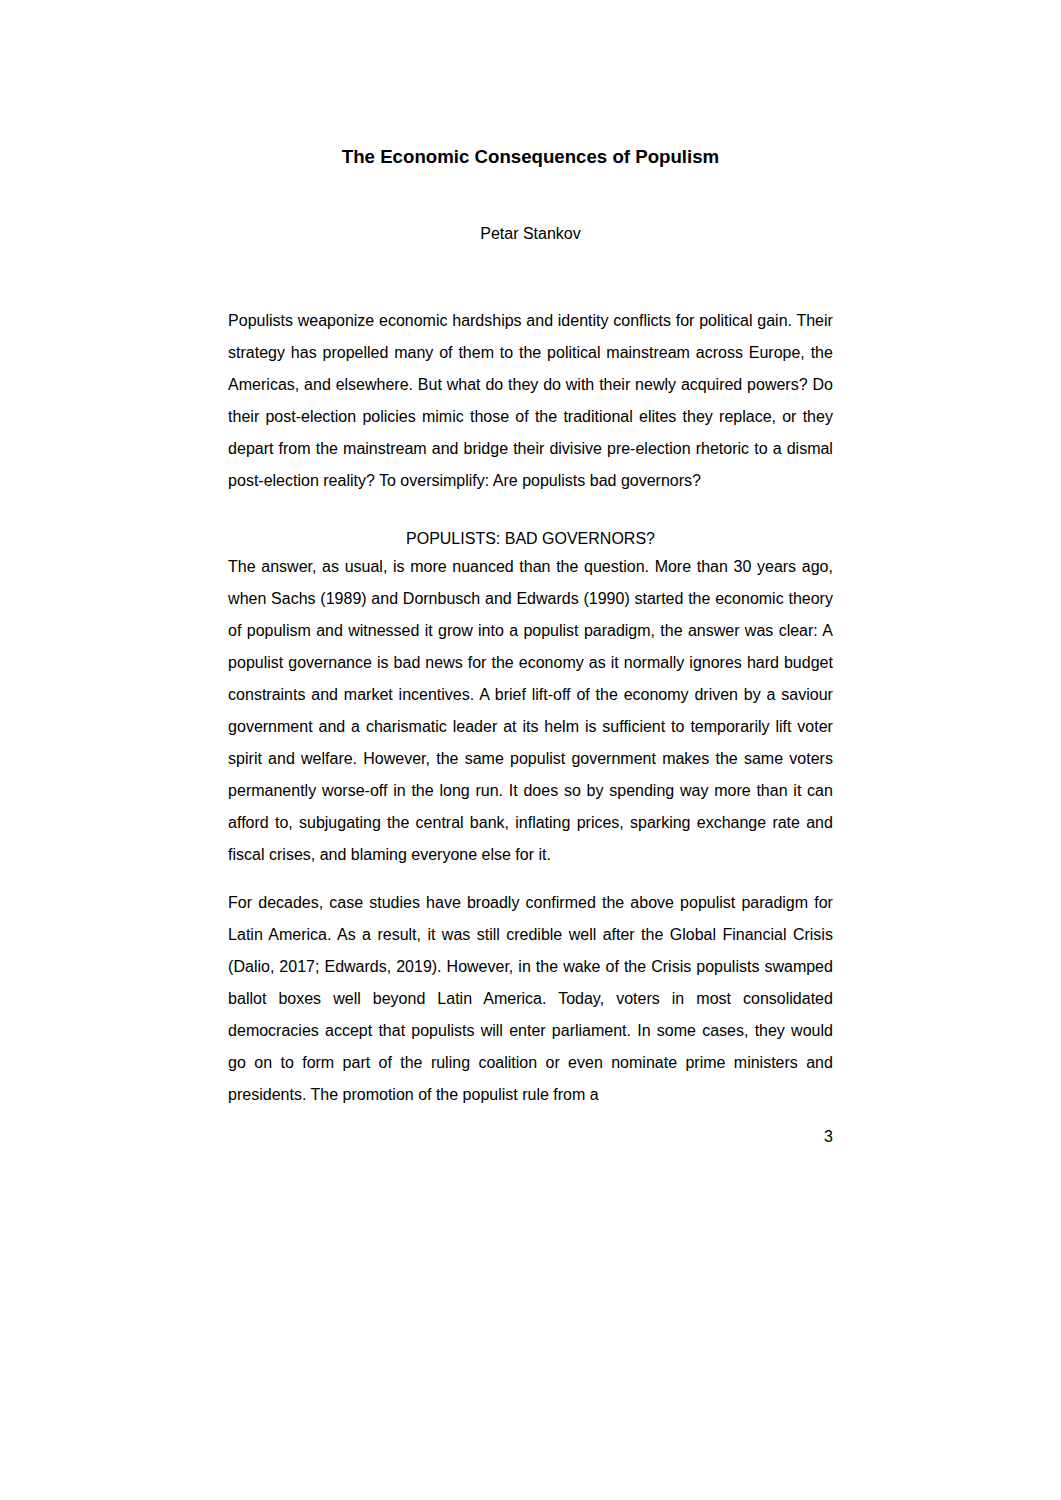The Economic Consequences of Populism
Petar Stankov
Populists weaponize economic hardships and identity conflicts for political gain. Their strategy has propelled many of them to the political mainstream across Europe, the Americas, and elsewhere. But what do they do with their newly acquired powers? Do their post-election policies mimic those of the traditional elites they replace, or they depart from the mainstream and bridge their divisive pre-election rhetoric to a dismal post-election reality? To oversimplify: Are populists bad governors?
POPULISTS: BAD GOVERNORS?
The answer, as usual, is more nuanced than the question. More than 30 years ago, when Sachs (1989) and Dornbusch and Edwards (1990) started the economic theory of populism and witnessed it grow into a populist paradigm, the answer was clear: A populist governance is bad news for the economy as it normally ignores hard budget constraints and market incentives. A brief lift-off of the economy driven by a saviour government and a charismatic leader at its helm is sufficient to temporarily lift voter spirit and welfare. However, the same populist government makes the same voters permanently worse-off in the long run. It does so by spending way more than it can afford to, subjugating the central bank, inflating prices, sparking exchange rate and fiscal crises, and blaming everyone else for it.
For decades, case studies have broadly confirmed the above populist paradigm for Latin America. As a result, it was still credible well after the Global Financial Crisis (Dalio, 2017; Edwards, 2019). However, in the wake of the Crisis populists swamped ballot boxes well beyond Latin America. Today, voters in most consolidated democracies accept that populists will enter parliament. In some cases, they would go on to form part of the ruling coalition or even nominate prime ministers and presidents. The promotion of the populist rule from a
3